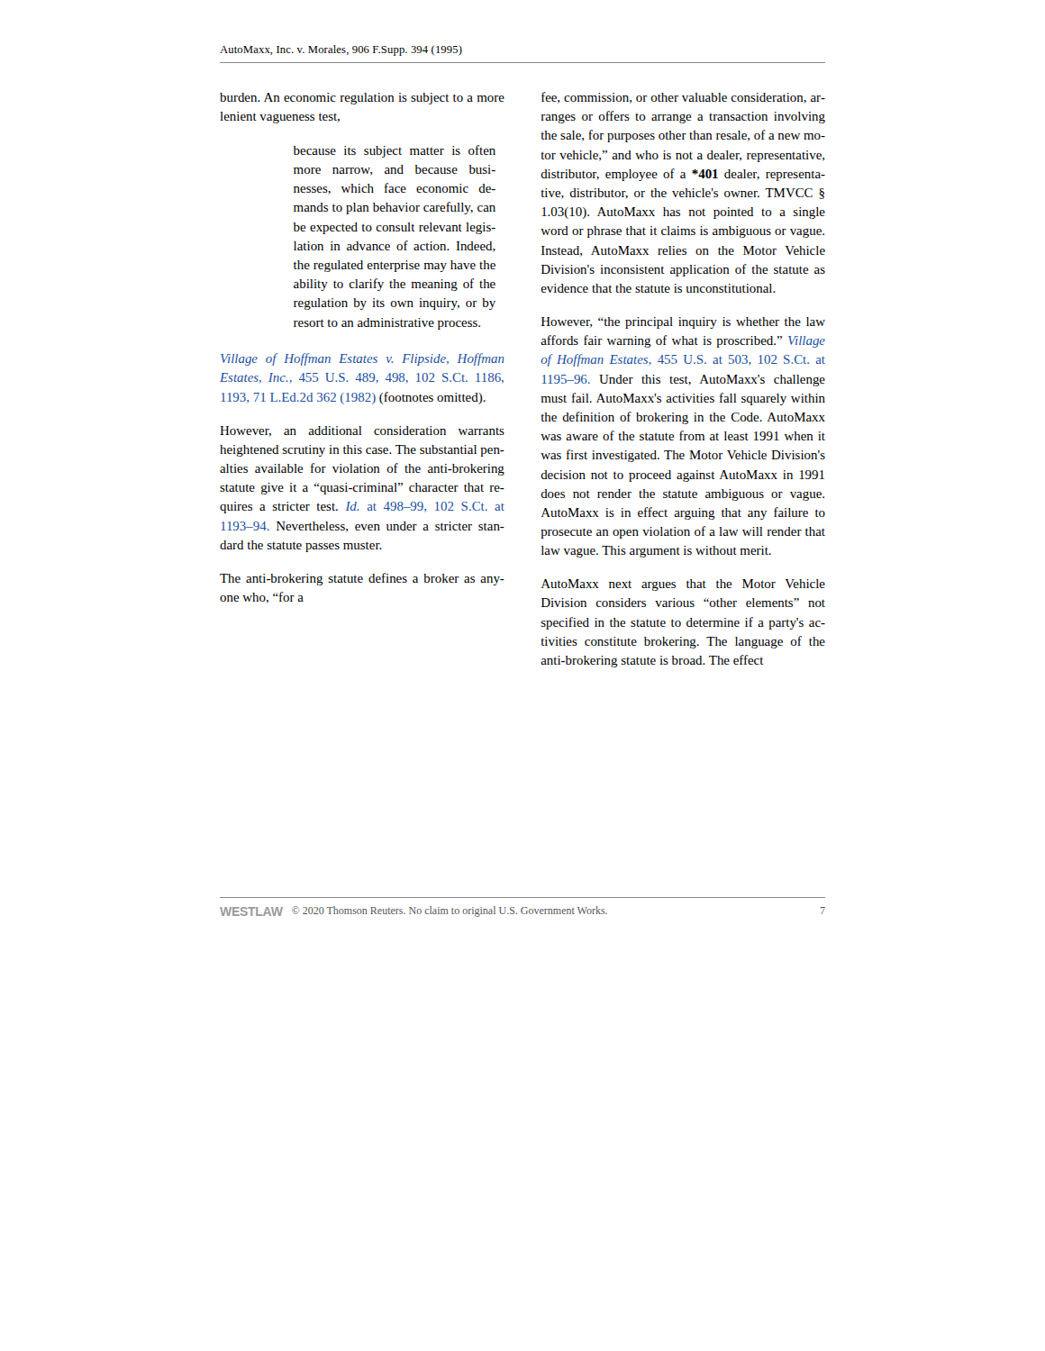AutoMaxx, Inc. v. Morales, 906 F.Supp. 394 (1995)
burden. An economic regulation is subject to a more lenient vagueness test,
because its subject matter is often more narrow, and because businesses, which face economic demands to plan behavior carefully, can be expected to consult relevant legislation in advance of action. Indeed, the regulated enterprise may have the ability to clarify the meaning of the regulation by its own inquiry, or by resort to an administrative process.
Village of Hoffman Estates v. Flipside, Hoffman Estates, Inc., 455 U.S. 489, 498, 102 S.Ct. 1186, 1193, 71 L.Ed.2d 362 (1982) (footnotes omitted).
However, an additional consideration warrants heightened scrutiny in this case. The substantial penalties available for violation of the anti-brokering statute give it a “quasi-criminal” character that requires a stricter test. Id. at 498–99, 102 S.Ct. at 1193–94. Nevertheless, even under a stricter standard the statute passes muster.
The anti-brokering statute defines a broker as anyone who, “for a
fee, commission, or other valuable consideration, arranges or offers to arrange a transaction involving the sale, for purposes other than resale, of a new motor vehicle,” and who is not a dealer, representative, distributor, employee of a *401 dealer, representative, distributor, or the vehicle's owner. TMVCC § 1.03(10). AutoMaxx has not pointed to a single word or phrase that it claims is ambiguous or vague. Instead, AutoMaxx relies on the Motor Vehicle Division's inconsistent application of the statute as evidence that the statute is unconstitutional.
However, “the principal inquiry is whether the law affords fair warning of what is proscribed.” Village of Hoffman Estates, 455 U.S. at 503, 102 S.Ct. at 1195–96. Under this test, AutoMaxx's challenge must fail. AutoMaxx's activities fall squarely within the definition of brokering in the Code. AutoMaxx was aware of the statute from at least 1991 when it was first investigated. The Motor Vehicle Division's decision not to proceed against AutoMaxx in 1991 does not render the statute ambiguous or vague. AutoMaxx is in effect arguing that any failure to prosecute an open violation of a law will render that law vague. This argument is without merit.
AutoMaxx next argues that the Motor Vehicle Division considers various “other elements” not specified in the statute to determine if a party's activities constitute brokering. The language of the anti-brokering statute is broad. The effect
WESTLAW © 2020 Thomson Reuters. No claim to original U.S. Government Works. 7